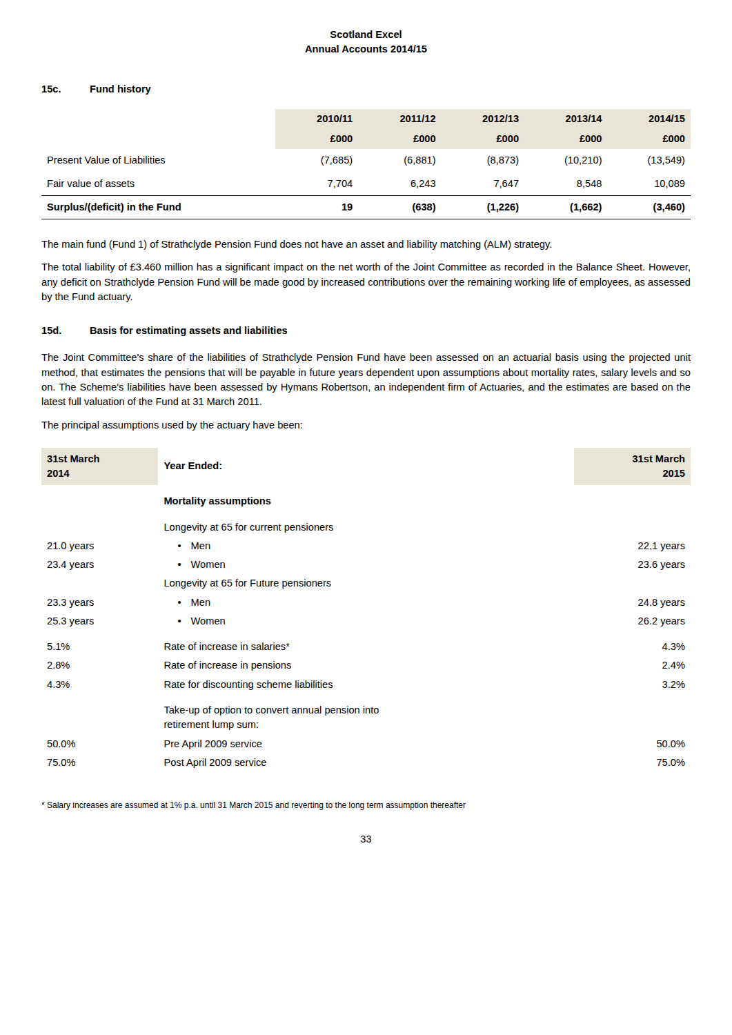Scotland Excel
Annual Accounts 2014/15
15c. Fund history
| | 2010/11 | 2011/12 | 2012/13 | 2013/14 | 2014/15 |
| --- | --- | --- | --- | --- | --- |
| | £000 | £000 | £000 | £000 | £000 |
| Present Value of Liabilities | (7,685) | (6,881) | (8,873) | (10,210) | (13,549) |
| Fair value of assets | 7,704 | 6,243 | 7,647 | 8,548 | 10,089 |
| Surplus/(deficit) in the Fund | 19 | (638) | (1,226) | (1,662) | (3,460) |
The main fund (Fund 1) of Strathclyde Pension Fund does not have an asset and liability matching (ALM) strategy.
The total liability of £3.460 million has a significant impact on the net worth of the Joint Committee as recorded in the Balance Sheet. However, any deficit on Strathclyde Pension Fund will be made good by increased contributions over the remaining working life of employees, as assessed by the Fund actuary.
15d. Basis for estimating assets and liabilities
The Joint Committee's share of the liabilities of Strathclyde Pension Fund have been assessed on an actuarial basis using the projected unit method, that estimates the pensions that will be payable in future years dependent upon assumptions about mortality rates, salary levels and so on. The Scheme's liabilities have been assessed by Hymans Robertson, an independent firm of Actuaries, and the estimates are based on the latest full valuation of the Fund at 31 March 2011.
The principal assumptions used by the actuary have been:
| 31st March 2014 | Year Ended: | 31st March 2015 |
| --- | --- | --- |
| | Mortality assumptions | |
| | Longevity at 65 for current pensioners | |
| 21.0 years | Men | 22.1 years |
| 23.4 years | Women | 23.6 years |
| | Longevity at 65 for Future pensioners | |
| 23.3 years | Men | 24.8 years |
| 25.3 years | Women | 26.2 years |
| 5.1% | Rate of increase in salaries* | 4.3% |
| 2.8% | Rate of increase in pensions | 2.4% |
| 4.3% | Rate for discounting scheme liabilities | 3.2% |
| | Take-up of option to convert annual pension into retirement lump sum: | |
| 50.0% | Pre April 2009 service | 50.0% |
| 75.0% | Post April 2009 service | 75.0% |
* Salary increases are assumed at 1% p.a. until 31 March 2015 and reverting to the long term assumption thereafter
33